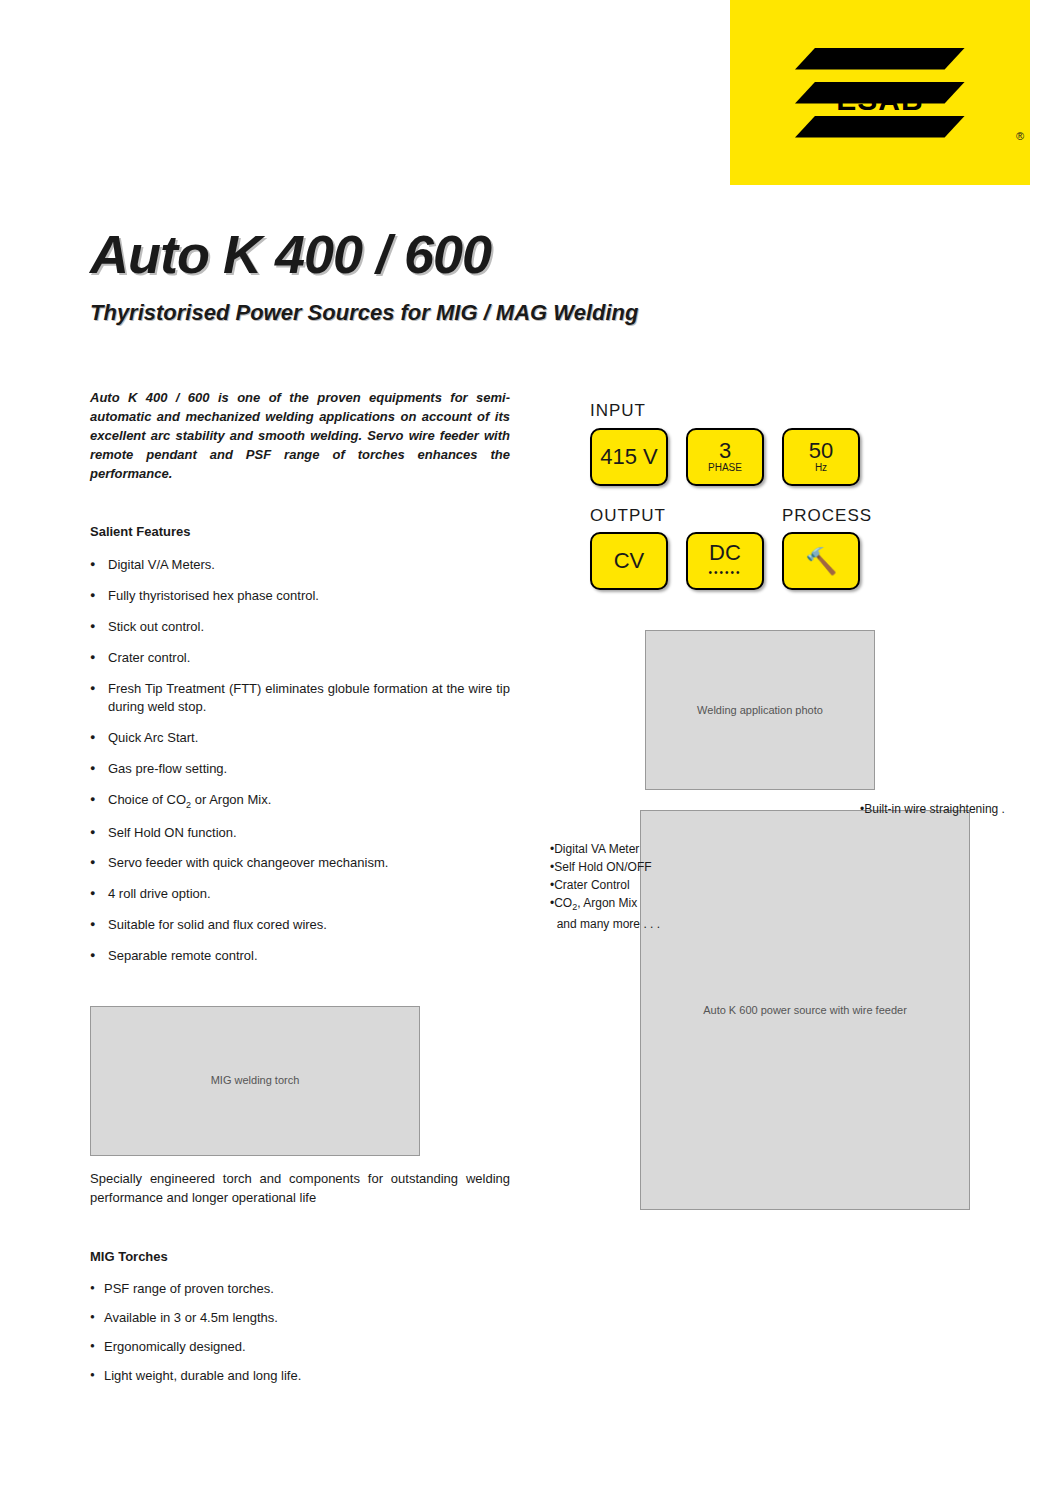ESAB
®
Auto K 400 / 600
Thyristorised Power Sources for MIG / MAG Welding
Auto K 400 / 600 is one of the proven equipments for semi-automatic and mechanized welding applications on account of its excellent arc stability and smooth welding. Servo wire feeder with remote pendant and PSF range of torches enhances the performance.
Salient Features
Digital V/A Meters.
Fully thyristorised hex phase control.
Stick out control.
Crater control.
Fresh Tip Treatment (FTT) eliminates globule formation at the wire tip during weld stop.
Quick Arc Start.
Gas pre-flow setting.
Choice of CO2 or Argon Mix.
Self Hold ON function.
Servo feeder with quick changeover mechanism.
4 roll drive option.
Suitable for solid and flux cored wires.
Separable remote control.
MIG welding torch
Specially engineered torch and components for outstanding welding performance and longer operational life
MIG Torches
PSF range of proven torches.
Available in 3 or 4.5m lengths.
Ergonomically designed.
Light weight, durable and long life.
INPUT
415 V
3 PHASE
50 Hz
OUTPUT
CV
DC••••••
PROCESS
🔨
Welding application photo
Built-in wire straightening .
Digital VA Meter
Self Hold ON/OFF
Crater Control
CO2, Argon Mix
and many more . . .
Auto K 600 power source with wire feeder